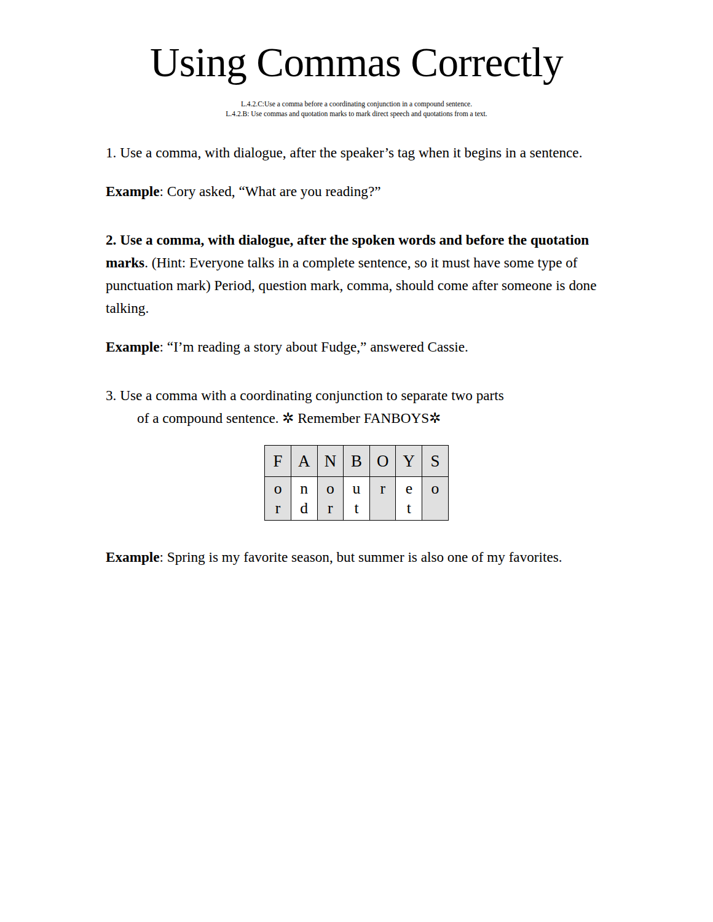Using Commas Correctly
L.4.2.C:Use a comma before a coordinating conjunction in a compound sentence.
L.4.2.B: Use commas and quotation marks to mark direct speech and quotations from a text.
1. Use a comma, with dialogue, after the speaker’s tag when it begins in a sentence.
Example: Cory asked, “What are you reading?”
2. Use a comma, with dialogue, after the spoken words and before the quotation marks. (Hint: Everyone talks in a complete sentence, so it must have some type of punctuation mark) Period, question mark, comma, should come after someone is done talking.
Example: “I’m reading a story about Fudge,” answered Cassie.
3. Use a comma with a coordinating conjunction to separate two parts
of a compound sentence. ✲ Remember FANBOYS✲
| F | A | N | B | O | Y | S |
| o r | n d | o r | u t | r | e t | o |
Example: Spring is my favorite season, but summer is also one of my favorites.